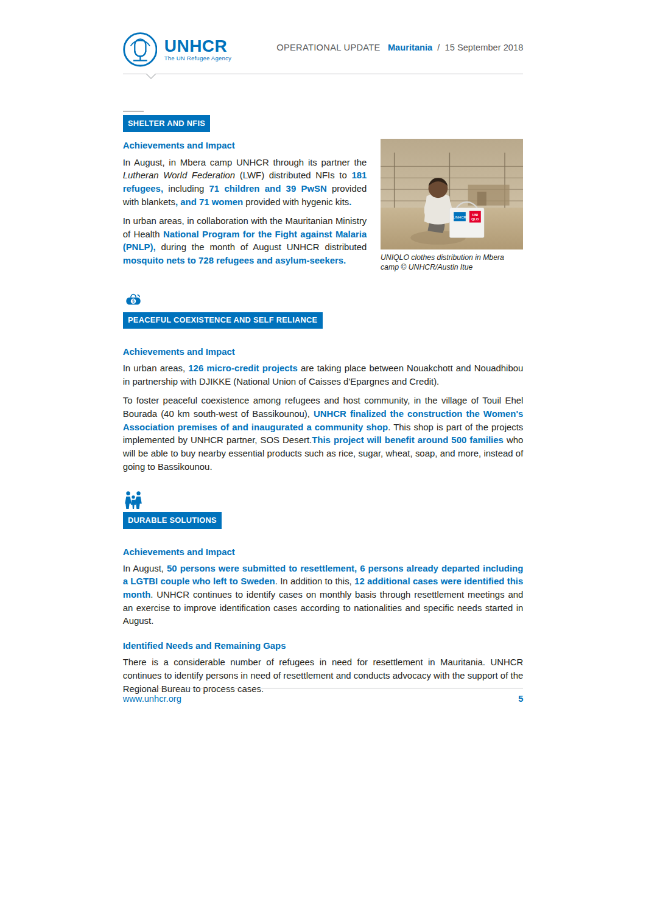UNHCR
The UN Refugee Agency
OPERATIONAL UPDATE Mauritania / 15 September 2018
SHELTER AND NFIS
Achievements and Impact
In August, in Mbera camp UNHCR through its partner the Lutheran World Federation (LWF) distributed NFIs to 181 refugees, including 71 children and 39 PwSN provided with blankets, and 71 women provided with hygenic kits.
In urban areas, in collaboration with the Mauritanian Ministry of Health National Program for the Fight against Malaria (PNLP), during the month of August UNHCR distributed mosquito nets to 728 refugees and asylum-seekers.
UNHCR UNI QLO
UNIQLO clothes distribution in Mbera camp © UNHCR/Austin Itue
$
PEACEFUL COEXISTENCE AND SELF RELIANCE
Achievements and Impact
In urban areas, 126 micro-credit projects are taking place between Nouakchott and Nouadhibou in partnership with DJIKKE (National Union of Caisses d'Epargnes and Credit).
To foster peaceful coexistence among refugees and host community, in the village of Touil Ehel Bourada (40 km south-west of Bassikounou), UNHCR finalized the construction the Women's Association premises of and inaugurated a community shop. This shop is part of the projects implemented by UNHCR partner, SOS Desert.This project will benefit around 500 families who will be able to buy nearby essential products such as rice, sugar, wheat, soap, and more, instead of going to Bassikounou.
DURABLE SOLUTIONS
Achievements and Impact
In August, 50 persons were submitted to resettlement, 6 persons already departed including a LGTBI couple who left to Sweden. In addition to this, 12 additional cases were identified this month. UNHCR continues to identify cases on monthly basis through resettlement meetings and an exercise to improve identification cases according to nationalities and specific needs started in August.
Identified Needs and Remaining Gaps
There is a considerable number of refugees in need for resettlement in Mauritania. UNHCR continues to identify persons in need of resettlement and conducts advocacy with the support of the Regional Bureau to process cases.
www.unhcr.org 5